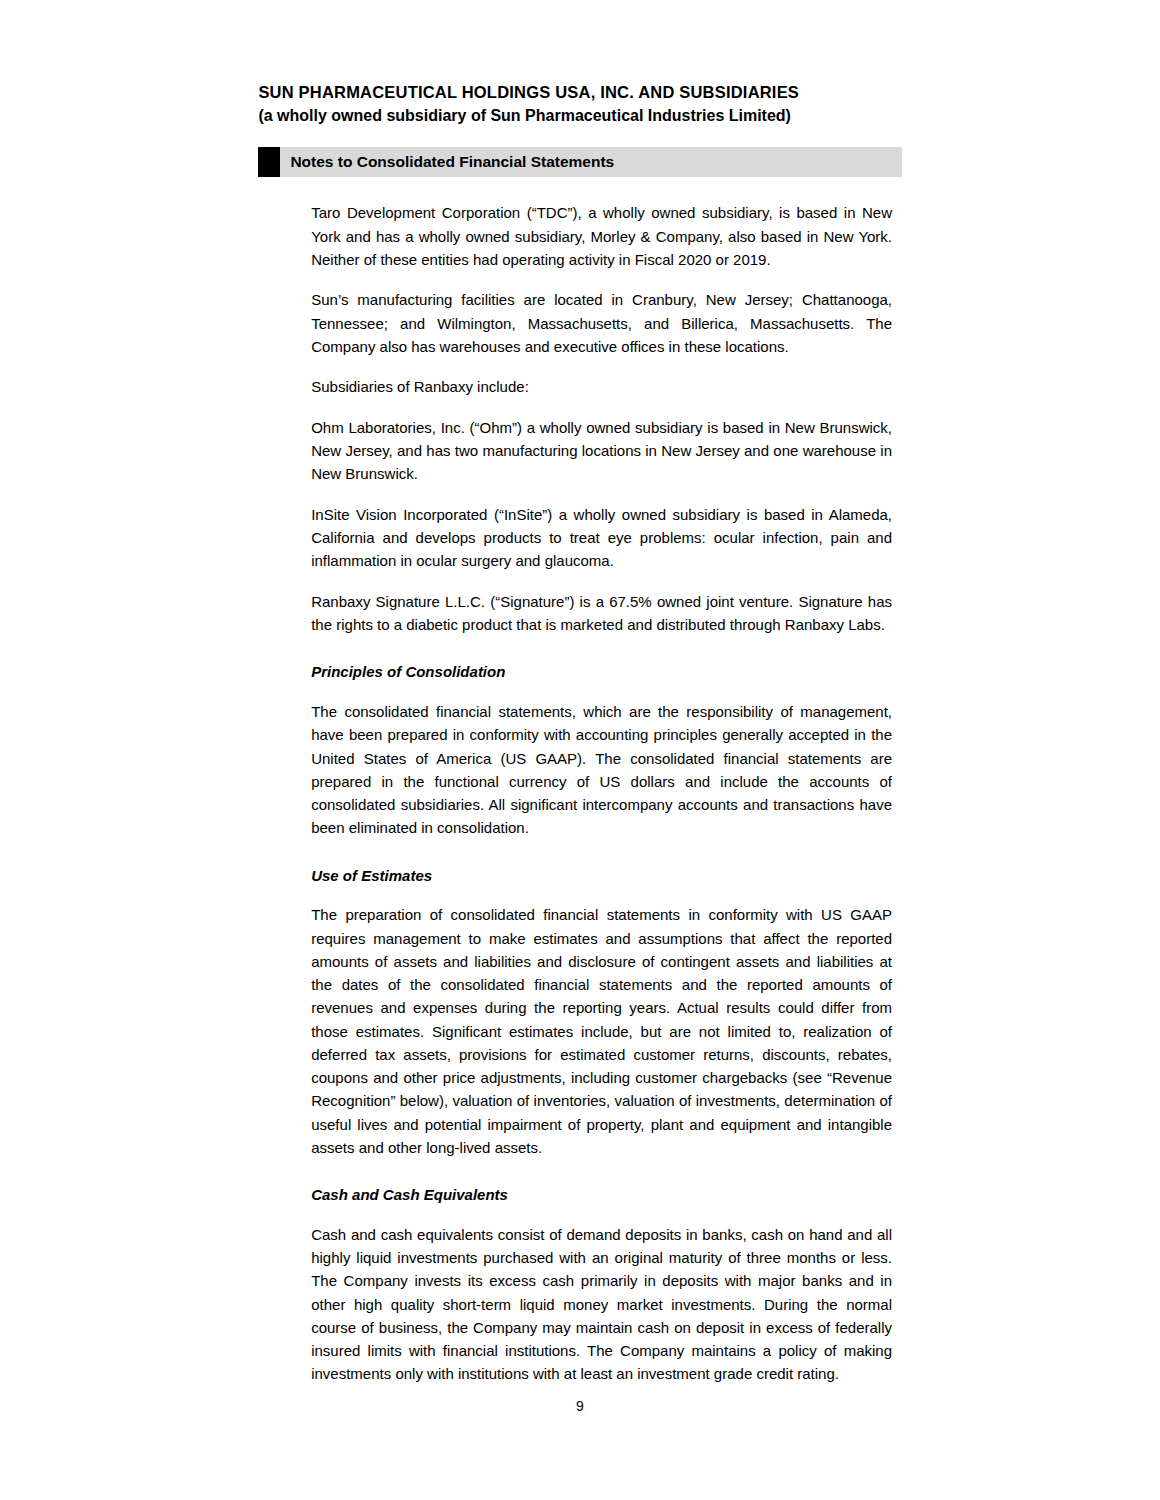SUN PHARMACEUTICAL HOLDINGS USA, INC. AND SUBSIDIARIES
(a wholly owned subsidiary of Sun Pharmaceutical Industries Limited)
Notes to Consolidated Financial Statements
Taro Development Corporation (“TDC”), a wholly owned subsidiary, is based in New York and has a wholly owned subsidiary, Morley & Company, also based in New York. Neither of these entities had operating activity in Fiscal 2020 or 2019.
Sun’s manufacturing facilities are located in Cranbury, New Jersey; Chattanooga, Tennessee; and Wilmington, Massachusetts, and Billerica, Massachusetts. The Company also has warehouses and executive offices in these locations.
Subsidiaries of Ranbaxy include:
Ohm Laboratories, Inc. (“Ohm”) a wholly owned subsidiary is based in New Brunswick, New Jersey, and has two manufacturing locations in New Jersey and one warehouse in New Brunswick.
InSite Vision Incorporated (“InSite”) a wholly owned subsidiary is based in Alameda, California and develops products to treat eye problems: ocular infection, pain and inflammation in ocular surgery and glaucoma.
Ranbaxy Signature L.L.C. (“Signature”) is a 67.5% owned joint venture. Signature has the rights to a diabetic product that is marketed and distributed through Ranbaxy Labs.
Principles of Consolidation
The consolidated financial statements, which are the responsibility of management, have been prepared in conformity with accounting principles generally accepted in the United States of America (US GAAP). The consolidated financial statements are prepared in the functional currency of US dollars and include the accounts of consolidated subsidiaries. All significant intercompany accounts and transactions have been eliminated in consolidation.
Use of Estimates
The preparation of consolidated financial statements in conformity with US GAAP requires management to make estimates and assumptions that affect the reported amounts of assets and liabilities and disclosure of contingent assets and liabilities at the dates of the consolidated financial statements and the reported amounts of revenues and expenses during the reporting years. Actual results could differ from those estimates. Significant estimates include, but are not limited to, realization of deferred tax assets, provisions for estimated customer returns, discounts, rebates, coupons and other price adjustments, including customer chargebacks (see “Revenue Recognition” below), valuation of inventories, valuation of investments, determination of useful lives and potential impairment of property, plant and equipment and intangible assets and other long-lived assets.
Cash and Cash Equivalents
Cash and cash equivalents consist of demand deposits in banks, cash on hand and all highly liquid investments purchased with an original maturity of three months or less. The Company invests its excess cash primarily in deposits with major banks and in other high quality short-term liquid money market investments. During the normal course of business, the Company may maintain cash on deposit in excess of federally insured limits with financial institutions. The Company maintains a policy of making investments only with institutions with at least an investment grade credit rating.
9